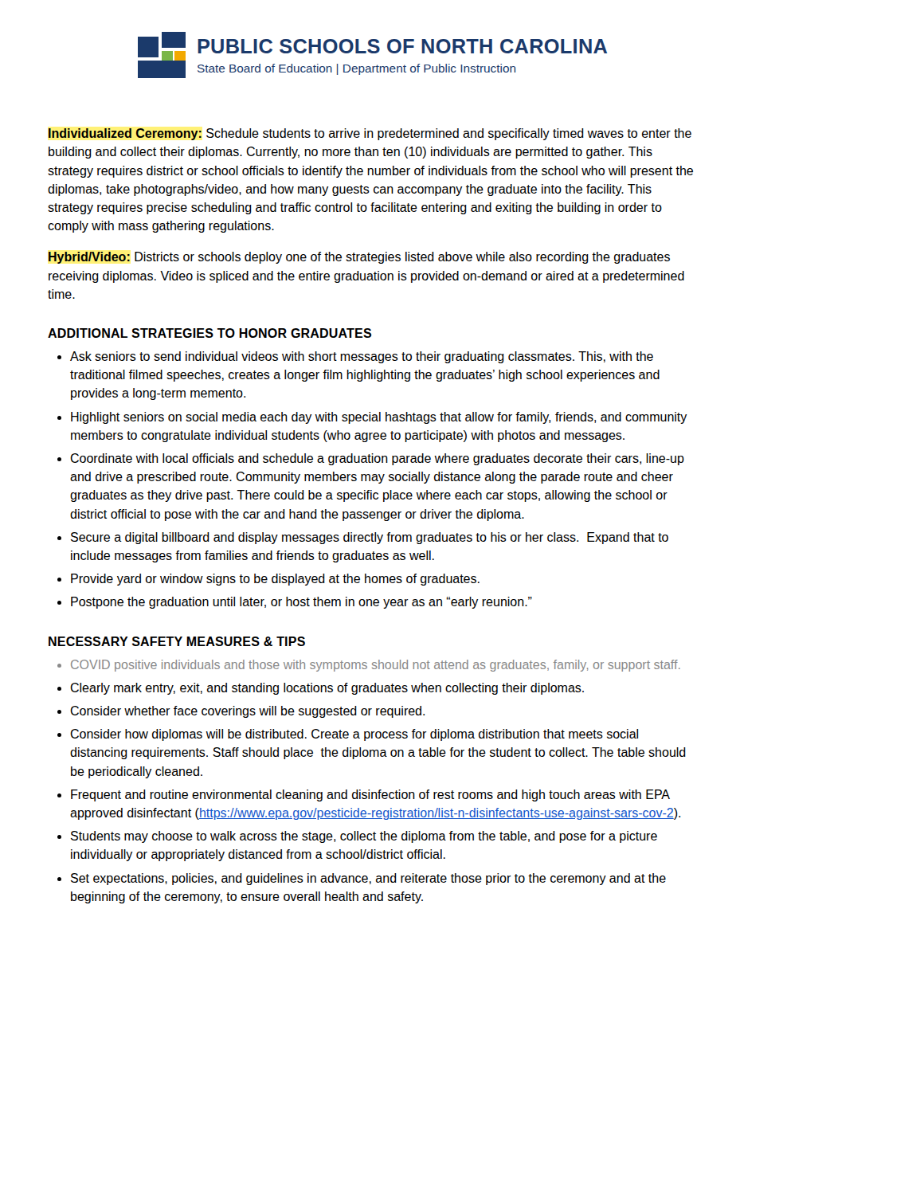PUBLIC SCHOOLS OF NORTH CAROLINA
State Board of Education | Department of Public Instruction
Individualized Ceremony: Schedule students to arrive in predetermined and specifically timed waves to enter the building and collect their diplomas. Currently, no more than ten (10) individuals are permitted to gather. This strategy requires district or school officials to identify the number of individuals from the school who will present the diplomas, take photographs/video, and how many guests can accompany the graduate into the facility. This strategy requires precise scheduling and traffic control to facilitate entering and exiting the building in order to comply with mass gathering regulations.
Hybrid/Video: Districts or schools deploy one of the strategies listed above while also recording the graduates receiving diplomas. Video is spliced and the entire graduation is provided on-demand or aired at a predetermined time.
ADDITIONAL STRATEGIES TO HONOR GRADUATES
Ask seniors to send individual videos with short messages to their graduating classmates. This, with the traditional filmed speeches, creates a longer film highlighting the graduates’ high school experiences and provides a long-term memento.
Highlight seniors on social media each day with special hashtags that allow for family, friends, and community members to congratulate individual students (who agree to participate) with photos and messages.
Coordinate with local officials and schedule a graduation parade where graduates decorate their cars, line-up and drive a prescribed route. Community members may socially distance along the parade route and cheer graduates as they drive past. There could be a specific place where each car stops, allowing the school or district official to pose with the car and hand the passenger or driver the diploma.
Secure a digital billboard and display messages directly from graduates to his or her class. Expand that to include messages from families and friends to graduates as well.
Provide yard or window signs to be displayed at the homes of graduates.
Postpone the graduation until later, or host them in one year as an “early reunion.”
NECESSARY SAFETY MEASURES & TIPS
COVID positive individuals and those with symptoms should not attend as graduates, family, or support staff.
Clearly mark entry, exit, and standing locations of graduates when collecting their diplomas.
Consider whether face coverings will be suggested or required.
Consider how diplomas will be distributed. Create a process for diploma distribution that meets social distancing requirements. Staff should place the diploma on a table for the student to collect. The table should be periodically cleaned.
Frequent and routine environmental cleaning and disinfection of rest rooms and high touch areas with EPA approved disinfectant (https://www.epa.gov/pesticide-registration/list-n-disinfectants-use-against-sars-cov-2).
Students may choose to walk across the stage, collect the diploma from the table, and pose for a picture individually or appropriately distanced from a school/district official.
Set expectations, policies, and guidelines in advance, and reiterate those prior to the ceremony and at the beginning of the ceremony, to ensure overall health and safety.